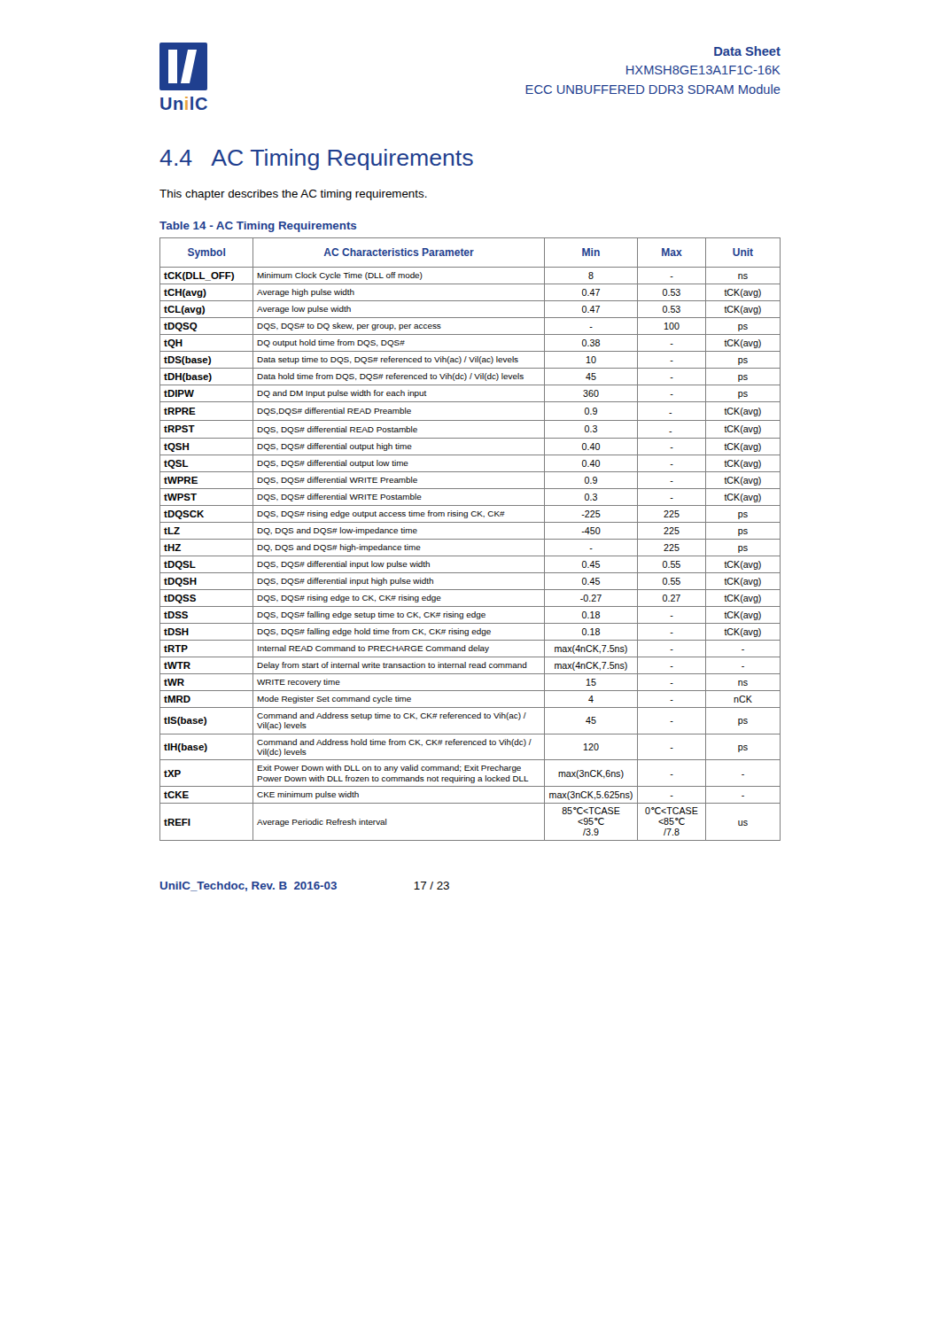UnilC
Data Sheet
HXMSH8GE13A1F1C-16K
ECC UNBUFFERED DDR3 SDRAM Module
4.4 AC Timing Requirements
This chapter describes the AC timing requirements.
Table 14 - AC Timing Requirements
| Symbol | AC Characteristics Parameter | Min | Max | Unit |
| --- | --- | --- | --- | --- |
| tCK(DLL_OFF) | Minimum Clock Cycle Time (DLL off mode) | 8 | - | ns |
| tCH(avg) | Average high pulse width | 0.47 | 0.53 | tCK(avg) |
| tCL(avg) | Average low pulse width | 0.47 | 0.53 | tCK(avg) |
| tDQSQ | DQS, DQS# to DQ skew, per group, per access | - | 100 | ps |
| tQH | DQ output hold time from DQS, DQS# | 0.38 | - | tCK(avg) |
| tDS(base) | Data setup time to DQS, DQS# referenced to Vih(ac) / Vil(ac) levels | 10 | - | ps |
| tDH(base) | Data hold time from DQS, DQS# referenced to Vih(dc) / Vil(dc) levels | 45 | - | ps |
| tDIPW | DQ and DM Input pulse width for each input | 360 | - | ps |
| tRPRE | DQS,DQS# differential READ Preamble | 0.9 | - | tCK(avg) |
| tRPST | DQS, DQS# differential READ Postamble | 0.3 | - | tCK(avg) |
| tQSH | DQS, DQS# differential output high time | 0.40 | - | tCK(avg) |
| tQSL | DQS, DQS# differential output low time | 0.40 | - | tCK(avg) |
| tWPRE | DQS, DQS# differential WRITE Preamble | 0.9 | - | tCK(avg) |
| tWPST | DQS, DQS# differential WRITE Postamble | 0.3 | - | tCK(avg) |
| tDQSCK | DQS, DQS# rising edge output access time from rising CK, CK# | -225 | 225 | ps |
| tLZ | DQ, DQS and DQS# low-impedance time | -450 | 225 | ps |
| tHZ | DQ, DQS and DQS# high-impedance time | - | 225 | ps |
| tDQSL | DQS, DQS# differential input low pulse width | 0.45 | 0.55 | tCK(avg) |
| tDQSH | DQS, DQS# differential input high pulse width | 0.45 | 0.55 | tCK(avg) |
| tDQSS | DQS, DQS# rising edge to CK, CK# rising edge | -0.27 | 0.27 | tCK(avg) |
| tDSS | DQS, DQS# falling edge setup time to CK, CK# rising edge | 0.18 | - | tCK(avg) |
| tDSH | DQS, DQS# falling edge hold time from CK, CK# rising edge | 0.18 | - | tCK(avg) |
| tRTP | Internal READ Command to PRECHARGE Command delay | max(4nCK,7.5ns) | - | - |
| tWTR | Delay from start of internal write transaction to internal read command | max(4nCK,7.5ns) | - | - |
| tWR | WRITE recovery time | 15 | - | ns |
| tMRD | Mode Register Set command cycle time | 4 | - | nCK |
| tIS(base) | Command and Address setup time to CK, CK# referenced to Vih(ac) / Vil(ac) levels | 45 | - | ps |
| tIH(base) | Command and Address hold time from CK, CK# referenced to Vih(dc) / Vil(dc) levels | 120 | - | ps |
| tXP | Exit Power Down with DLL on to any valid command; Exit Precharge Power Down with DLL frozen to commands not requiring a locked DLL | max(3nCK,6ns) | - | - |
| tCKE | CKE minimum pulse width | max(3nCK,5.625ns) | - | - |
| tREFI | Average Periodic Refresh interval | 85℃<TCASE <95℃ /3.9 | 0℃<TCASE <85℃ /7.8 | us |
UniIC_Techdoc, Rev. B 2016-03
17 / 23